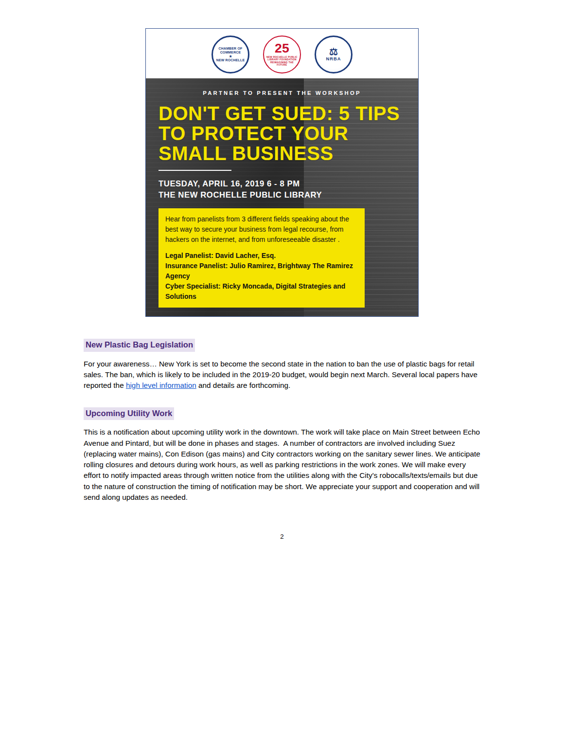CHAMBER OF COMMERCE
★
NEW ROCHELLE
25 NEW ROCHELLE PUBLIC LIBRARY FOUNDATION
REIMAGINING THE FUTURE
⚖ NRBA
PARTNER TO PRESENT THE WORKSHOP
DON'T GET SUED: 5 TIPS TO PROTECT YOUR SMALL BUSINESS
TUESDAY, APRIL 16, 2019 6 - 8 PM
THE NEW ROCHELLE PUBLIC LIBRARY
Hear from panelists from 3 different fields speaking about the best way to secure your business from legal recourse, from hackers on the internet, and from unforeseeable disaster .
Legal Panelist: David Lacher, Esq.
Insurance Panelist: Julio Ramirez, Brightway The Ramirez Agency
Cyber Specialist: Ricky Moncada, Digital Strategies and Solutions
New Plastic Bag Legislation
For your awareness… New York is set to become the second state in the nation to ban the use of plastic bags for retail sales. The ban, which is likely to be included in the 2019-20 budget, would begin next March. Several local papers have reported the high level information and details are forthcoming.
Upcoming Utility Work
This is a notification about upcoming utility work in the downtown. The work will take place on Main Street between Echo Avenue and Pintard, but will be done in phases and stages. A number of contractors are involved including Suez (replacing water mains), Con Edison (gas mains) and City contractors working on the sanitary sewer lines. We anticipate rolling closures and detours during work hours, as well as parking restrictions in the work zones. We will make every effort to notify impacted areas through written notice from the utilities along with the City’s robocalls/texts/emails but due to the nature of construction the timing of notification may be short. We appreciate your support and cooperation and will send along updates as needed.
2